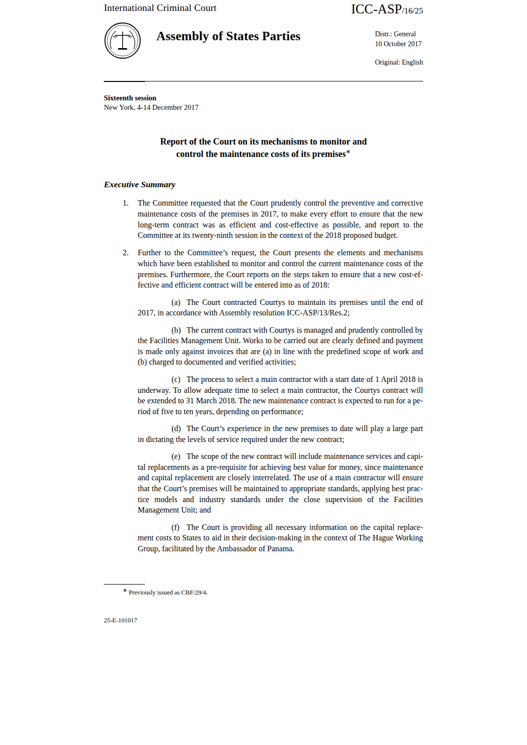International Criminal Court
ICC-ASP/16/25
Assembly of States Parties
Distr.: General
10 October 2017
Original: English
Sixteenth session
New York, 4-14 December 2017
Report of the Court on its mechanisms to monitor and
control the maintenance costs of its premises∗
Executive Summary
The Committee requested that the Court prudently control the preventive and corrective maintenance costs of the premises in 2017, to make every effort to ensure that the new long-term contract was as efficient and cost-effective as possible, and report to the Committee at its twenty-ninth session in the context of the 2018 proposed budget.
Further to the Committee’s request, the Court presents the elements and mechanisms which have been established to monitor and control the current maintenance costs of the premises. Furthermore, the Court reports on the steps taken to ensure that a new cost-effective and efficient contract will be entered into as of 2018:
The Court contracted Courtys to maintain its premises until the end of 2017, in accordance with Assembly resolution ICC-ASP/13/Res.2;
The current contract with Courtys is managed and prudently controlled by the Facilities Management Unit. Works to be carried out are clearly defined and payment is made only against invoices that are (a) in line with the predefined scope of work and (b) charged to documented and verified activities;
The process to select a main contractor with a start date of 1 April 2018 is underway. To allow adequate time to select a main contractor, the Courtys contract will be extended to 31 March 2018. The new maintenance contract is expected to run for a period of five to ten years, depending on performance;
The Court’s experience in the new premises to date will play a large part in dictating the levels of service required under the new contract;
The scope of the new contract will include maintenance services and capital replacements as a pre-requisite for achieving best value for money, since maintenance and capital replacement are closely interrelated. The use of a main contractor will ensure that the Court’s premises will be maintained to appropriate standards, applying best practice models and industry standards under the close supervision of the Facilities Management Unit; and
The Court is providing all necessary information on the capital replacement costs to States to aid in their decision-making in the context of The Hague Working Group, facilitated by the Ambassador of Panama.
∗ Previously issued as CBF/29/4.
25-E-101017